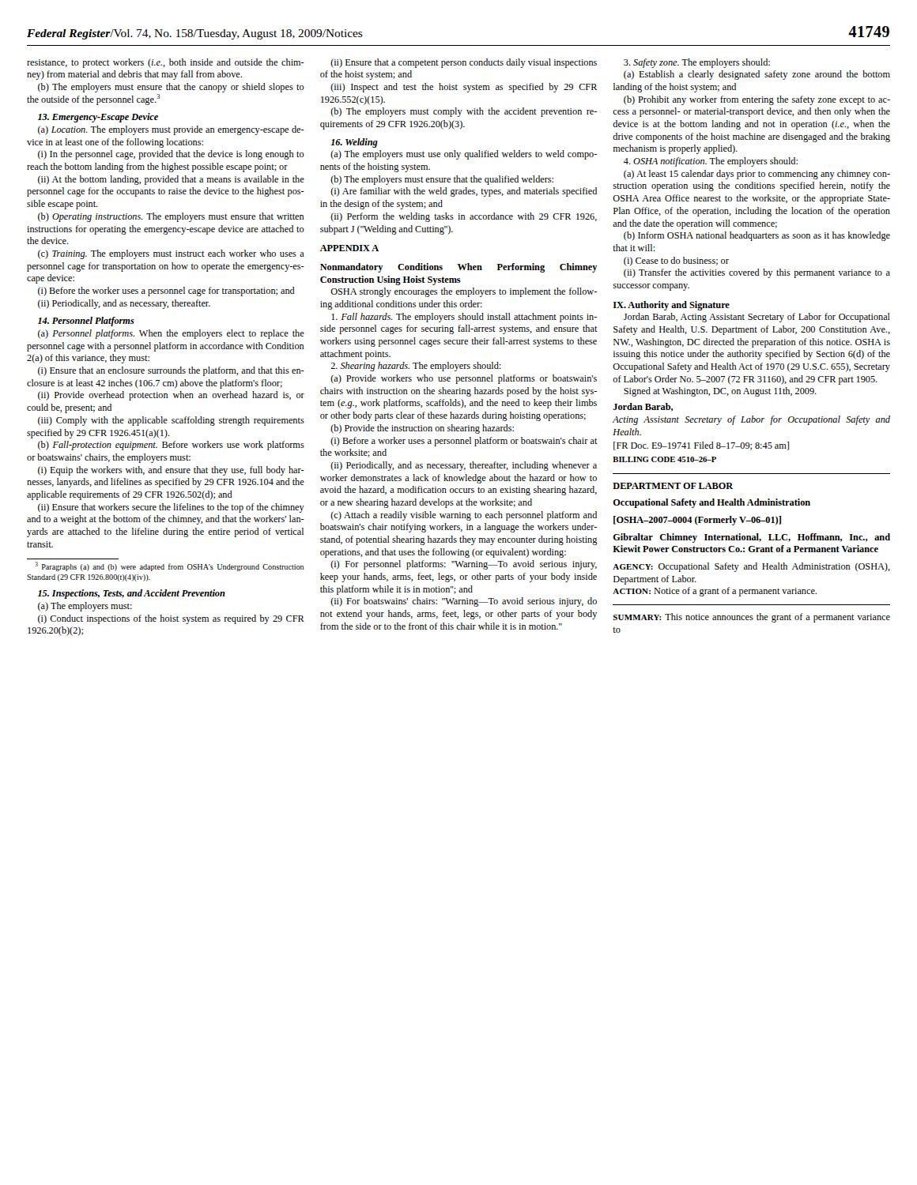Federal Register/Vol. 74, No. 158/Tuesday, August 18, 2009/Notices
41749
resistance, to protect workers (i.e., both inside and outside the chimney) from material and debris that may fall from above.
(b) The employers must ensure that the canopy or shield slopes to the outside of the personnel cage.3
13. Emergency-Escape Device
(a) Location. The employers must provide an emergency-escape device in at least one of the following locations:
(i) In the personnel cage, provided that the device is long enough to reach the bottom landing from the highest possible escape point; or
(ii) At the bottom landing, provided that a means is available in the personnel cage for the occupants to raise the device to the highest possible escape point.
(b) Operating instructions. The employers must ensure that written instructions for operating the emergency-escape device are attached to the device.
(c) Training. The employers must instruct each worker who uses a personnel cage for transportation on how to operate the emergency-escape device:
(i) Before the worker uses a personnel cage for transportation; and
(ii) Periodically, and as necessary, thereafter.
14. Personnel Platforms
(a) Personnel platforms. When the employers elect to replace the personnel cage with a personnel platform in accordance with Condition 2(a) of this variance, they must:
(i) Ensure that an enclosure surrounds the platform, and that this enclosure is at least 42 inches (106.7 cm) above the platform's floor;
(ii) Provide overhead protection when an overhead hazard is, or could be, present; and
(iii) Comply with the applicable scaffolding strength requirements specified by 29 CFR 1926.451(a)(1).
(b) Fall-protection equipment. Before workers use work platforms or boatswains' chairs, the employers must:
(i) Equip the workers with, and ensure that they use, full body harnesses, lanyards, and lifelines as specified by 29 CFR 1926.104 and the applicable requirements of 29 CFR 1926.502(d); and
(ii) Ensure that workers secure the lifelines to the top of the chimney and to a weight at the bottom of the chimney, and that the workers' lanyards are attached to the lifeline during the entire period of vertical transit.
3 Paragraphs (a) and (b) were adapted from OSHA's Underground Construction Standard (29 CFR 1926.800(t)(4)(iv)).
15. Inspections, Tests, and Accident Prevention
(a) The employers must:
(i) Conduct inspections of the hoist system as required by 29 CFR 1926.20(b)(2);
(ii) Ensure that a competent person conducts daily visual inspections of the hoist system; and
(iii) Inspect and test the hoist system as specified by 29 CFR 1926.552(c)(15).
(b) The employers must comply with the accident prevention requirements of 29 CFR 1926.20(b)(3).
16. Welding
(a) The employers must use only qualified welders to weld components of the hoisting system.
(b) The employers must ensure that the qualified welders:
(i) Are familiar with the weld grades, types, and materials specified in the design of the system; and
(ii) Perform the welding tasks in accordance with 29 CFR 1926, subpart J (''Welding and Cutting'').
APPENDIX A
Nonmandatory Conditions When Performing Chimney Construction Using Hoist Systems
OSHA strongly encourages the employers to implement the following additional conditions under this order:
1. Fall hazards. The employers should install attachment points inside personnel cages for securing fall-arrest systems, and ensure that workers using personnel cages secure their fall-arrest systems to these attachment points.
2. Shearing hazards. The employers should:
(a) Provide workers who use personnel platforms or boatswain's chairs with instruction on the shearing hazards posed by the hoist system (e.g., work platforms, scaffolds), and the need to keep their limbs or other body parts clear of these hazards during hoisting operations;
(b) Provide the instruction on shearing hazards:
(i) Before a worker uses a personnel platform or boatswain's chair at the worksite; and
(ii) Periodically, and as necessary, thereafter, including whenever a worker demonstrates a lack of knowledge about the hazard or how to avoid the hazard, a modification occurs to an existing shearing hazard, or a new shearing hazard develops at the worksite; and
(c) Attach a readily visible warning to each personnel platform and boatswain's chair notifying workers, in a language the workers understand, of potential shearing hazards they may encounter during hoisting operations, and that uses the following (or equivalent) wording:
(i) For personnel platforms: ''Warning—To avoid serious injury, keep your hands, arms, feet, legs, or other parts of your body inside this platform while it is in motion''; and
(ii) For boatswains' chairs: ''Warning—To avoid serious injury, do not extend your hands, arms, feet, legs, or other parts of your body from the side or to the front of this chair while it is in motion.''
3. Safety zone. The employers should:
(a) Establish a clearly designated safety zone around the bottom landing of the hoist system; and
(b) Prohibit any worker from entering the safety zone except to access a personnel- or material-transport device, and then only when the device is at the bottom landing and not in operation (i.e., when the drive components of the hoist machine are disengaged and the braking mechanism is properly applied).
4. OSHA notification. The employers should:
(a) At least 15 calendar days prior to commencing any chimney construction operation using the conditions specified herein, notify the OSHA Area Office nearest to the worksite, or the appropriate State-Plan Office, of the operation, including the location of the operation and the date the operation will commence;
(b) Inform OSHA national headquarters as soon as it has knowledge that it will:
(i) Cease to do business; or
(ii) Transfer the activities covered by this permanent variance to a successor company.
IX. Authority and Signature
Jordan Barab, Acting Assistant Secretary of Labor for Occupational Safety and Health, U.S. Department of Labor, 200 Constitution Ave., NW., Washington, DC directed the preparation of this notice. OSHA is issuing this notice under the authority specified by Section 6(d) of the Occupational Safety and Health Act of 1970 (29 U.S.C. 655), Secretary of Labor's Order No. 5–2007 (72 FR 31160), and 29 CFR part 1905.
Signed at Washington, DC, on August 11th, 2009.
Jordan Barab,
Acting Assistant Secretary of Labor for Occupational Safety and Health.
[FR Doc. E9–19741 Filed 8–17–09; 8:45 am]
BILLING CODE 4510–26–P
DEPARTMENT OF LABOR
Occupational Safety and Health Administration
[OSHA–2007–0004 (Formerly V–06–01)]
Gibraltar Chimney International, LLC, Hoffmann, Inc., and Kiewit Power Constructors Co.: Grant of a Permanent Variance
AGENCY: Occupational Safety and Health Administration (OSHA), Department of Labor.
ACTION: Notice of a grant of a permanent variance.
SUMMARY: This notice announces the grant of a permanent variance to